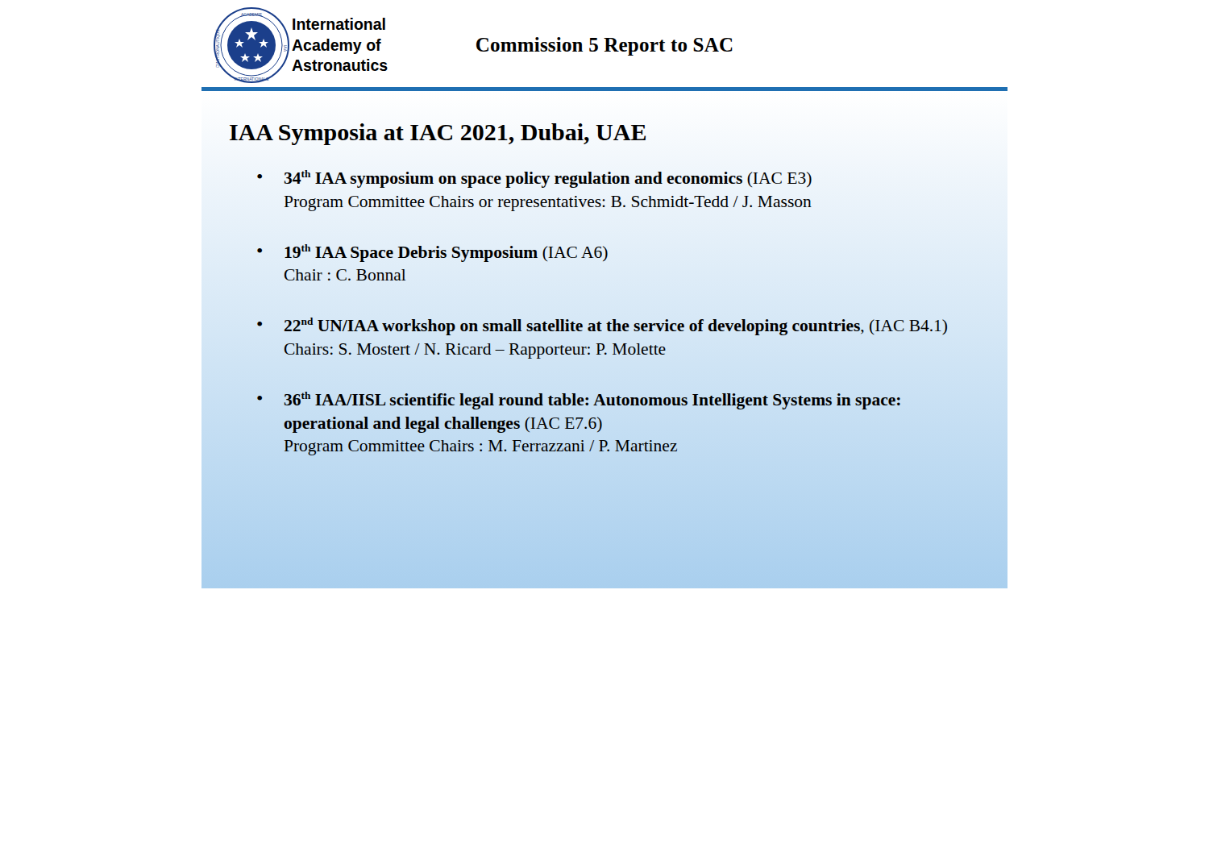ACADEMIE INTERNATIONALE D'ASTRONAUTIQUE IAA
International
Academy of
Astronautics
Commission 5 Report to SAC
IAA Symposia at IAC 2021, Dubai, UAE
34th IAA symposium on space policy regulation and economics (IAC E3) Program Committee Chairs or representatives: B. Schmidt-Tedd / J. Masson
19th IAA Space Debris Symposium (IAC A6) Chair : C. Bonnal
22nd UN/IAA workshop on small satellite at the service of developing countries, (IAC B4.1) Chairs: S. Mostert / N. Ricard – Rapporteur: P. Molette
36th IAA/IISL scientific legal round table: Autonomous Intelligent Systems in space: operational and legal challenges (IAC E7.6) Program Committee Chairs : M. Ferrazzani / P. Martinez